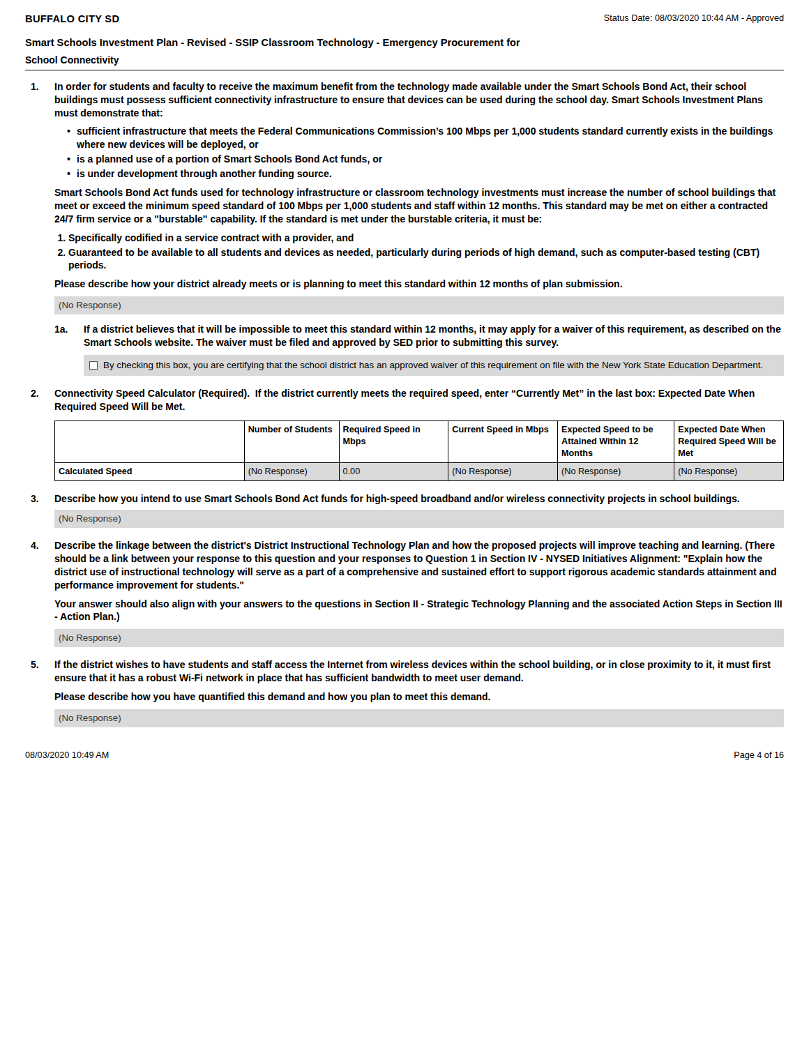BUFFALO CITY SD
Status Date: 08/03/2020 10:44 AM - Approved
Smart Schools Investment Plan - Revised - SSIP Classroom Technology - Emergency Procurement for
School Connectivity
In order for students and faculty to receive the maximum benefit from the technology made available under the Smart Schools Bond Act, their school buildings must possess sufficient connectivity infrastructure to ensure that devices can be used during the school day. Smart Schools Investment Plans must demonstrate that:
sufficient infrastructure that meets the Federal Communications Commission’s 100 Mbps per 1,000 students standard currently exists in the buildings where new devices will be deployed, or
is a planned use of a portion of Smart Schools Bond Act funds, or
is under development through another funding source.
Smart Schools Bond Act funds used for technology infrastructure or classroom technology investments must increase the number of school buildings that meet or exceed the minimum speed standard of 100 Mbps per 1,000 students and staff within 12 months. This standard may be met on either a contracted 24/7 firm service or a "burstable" capability. If the standard is met under the burstable criteria, it must be:
Specifically codified in a service contract with a provider, and
Guaranteed to be available to all students and devices as needed, particularly during periods of high demand, such as computer-based testing (CBT) periods.
Please describe how your district already meets or is planning to meet this standard within 12 months of plan submission.
(No Response)
1a.
If a district believes that it will be impossible to meet this standard within 12 months, it may apply for a waiver of this requirement, as described on the Smart Schools website. The waiver must be filed and approved by SED prior to submitting this survey.
By checking this box, you are certifying that the school district has an approved waiver of this requirement on file with the New York State Education Department.
Connectivity Speed Calculator (Required). If the district currently meets the required speed, enter “Currently Met” in the last box: Expected Date When Required Speed Will be Met.
| | Number of Students | Required Speed in Mbps | Current Speed in Mbps | Expected Speed to be Attained Within 12 Months | Expected Date When Required Speed Will be Met |
| --- | --- | --- | --- | --- | --- |
| Calculated Speed | (No Response) | 0.00 | (No Response) | (No Response) | (No Response) |
Describe how you intend to use Smart Schools Bond Act funds for high-speed broadband and/or wireless connectivity projects in school buildings.
(No Response)
Describe the linkage between the district's District Instructional Technology Plan and how the proposed projects will improve teaching and learning. (There should be a link between your response to this question and your responses to Question 1 in Section IV - NYSED Initiatives Alignment: "Explain how the district use of instructional technology will serve as a part of a comprehensive and sustained effort to support rigorous academic standards attainment and performance improvement for students."
Your answer should also align with your answers to the questions in Section II - Strategic Technology Planning and the associated Action Steps in Section III - Action Plan.)
(No Response)
If the district wishes to have students and staff access the Internet from wireless devices within the school building, or in close proximity to it, it must first ensure that it has a robust Wi-Fi network in place that has sufficient bandwidth to meet user demand.
Please describe how you have quantified this demand and how you plan to meet this demand.
(No Response)
08/03/2020 10:49 AM
Page 4 of 16